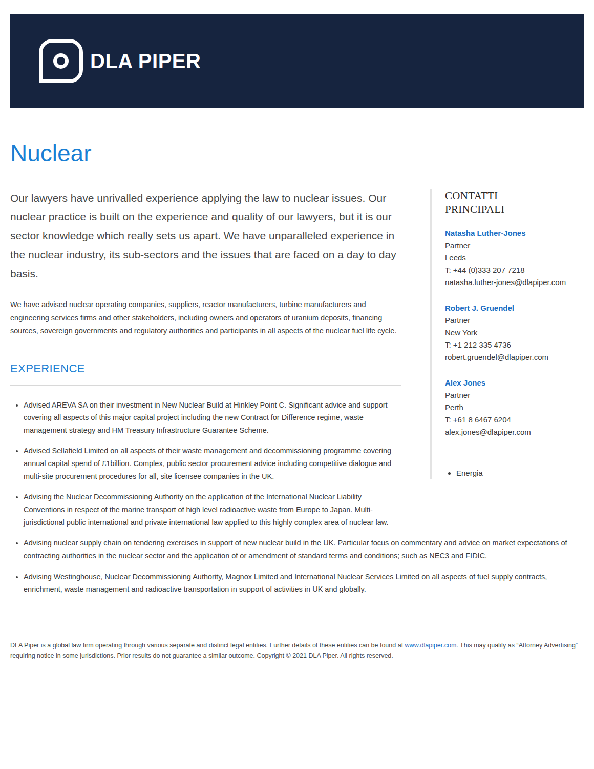DLA PIPER
Nuclear
Our lawyers have unrivalled experience applying the law to nuclear issues. Our nuclear practice is built on the experience and quality of our lawyers, but it is our sector knowledge which really sets us apart. We have unparalleled experience in the nuclear industry, its sub-sectors and the issues that are faced on a day to day basis.
We have advised nuclear operating companies, suppliers, reactor manufacturers, turbine manufacturers and engineering services firms and other stakeholders, including owners and operators of uranium deposits, financing sources, sovereign governments and regulatory authorities and participants in all aspects of the nuclear fuel life cycle.
EXPERIENCE
Advised AREVA SA on their investment in New Nuclear Build at Hinkley Point C. Significant advice and support covering all aspects of this major capital project including the new Contract for Difference regime, waste management strategy and HM Treasury Infrastructure Guarantee Scheme.
Advised Sellafield Limited on all aspects of their waste management and decommissioning programme covering annual capital spend of £1billion. Complex, public sector procurement advice including competitive dialogue and multi-site procurement procedures for all, site licensee companies in the UK.
Advising the Nuclear Decommissioning Authority on the application of the International Nuclear Liability Conventions in respect of the marine transport of high level radioactive waste from Europe to Japan. Multi-jurisdictional public international and private international law applied to this highly complex area of nuclear law.
CONTATTI
PRINCIPALI
Natasha Luther-Jones Partner Leeds T: +44 (0)333 207 7218 natasha.luther-jones@dlapiper.com
Robert J. Gruendel Partner New York T: +1 212 335 4736 robert.gruendel@dlapiper.com
Alex Jones Partner Perth T: +61 8 6467 6204 alex.jones@dlapiper.com
Energia
Advising nuclear supply chain on tendering exercises in support of new nuclear build in the UK. Particular focus on commentary and advice on market expectations of contracting authorities in the nuclear sector and the application of or amendment of standard terms and conditions; such as NEC3 and FIDIC.
Advising Westinghouse, Nuclear Decommissioning Authority, Magnox Limited and International Nuclear Services Limited on all aspects of fuel supply contracts, enrichment, waste management and radioactive transportation in support of activities in UK and globally.
DLA Piper is a global law firm operating through various separate and distinct legal entities. Further details of these entities can be found at www.dlapiper.com. This may qualify as “Attorney Advertising” requiring notice in some jurisdictions. Prior results do not guarantee a similar outcome. Copyright © 2021 DLA Piper. All rights reserved.